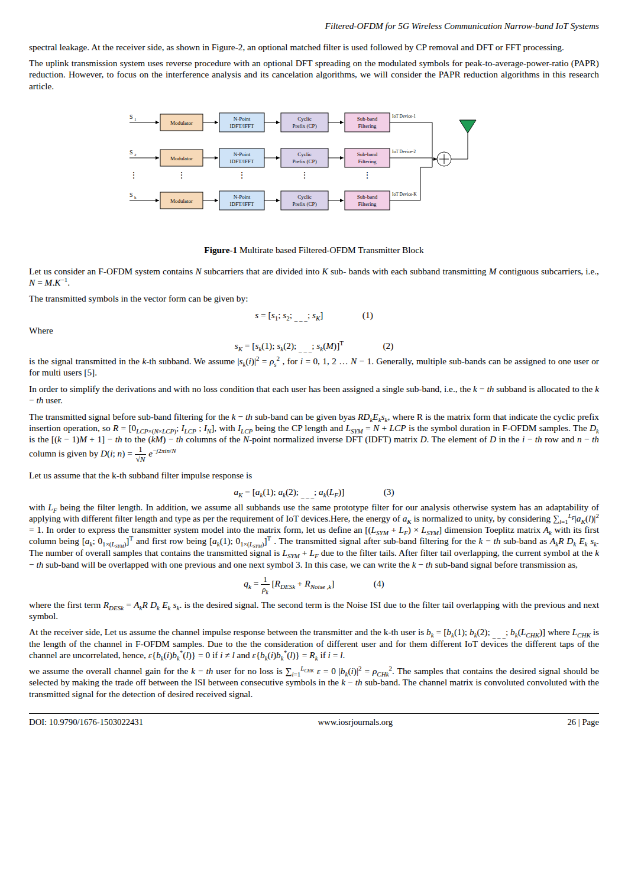Filtered-OFDM for 5G Wireless Communication Narrow-band IoT Systems
spectral leakage. At the receiver side, as shown in Figure-2, an optional matched filter is used followed by CP removal and DFT or FFT processing.
The uplink transmission system uses reverse procedure with an optional DFT spreading on the modulated symbols for peak-to-average-power-ratio (PAPR) reduction. However, to focus on the interference analysis and its cancelation algorithms, we will consider the PAPR reduction algorithms in this research article.
S1 Modulator N-Point IDFT/IFFT Cyclic Prefix (CP) Sub-band Filtering IoT Device-1 S2 Modulator N-Point IDFT/IFFT Cyclic Prefix (CP) Sub-band Filtering IoT Device-2 ⋮ ⋮ ⋮ ⋮ ⋮ Sk Modulator N-Point IDFT/IFFT Cyclic Prefix (CP) Sub-band Filtering IoT Device-K
Figure-1 Multirate based Filtered-OFDM Transmitter Block
Let us consider an F-OFDM system contains N subcarriers that are divided into K sub- bands with each subband transmitting M contiguous subcarriers, i.e., N = M.K−1.
The transmitted symbols in the vector form can be given by:
s = [s1; s2; _ _ _; sK]
(1)
Where
sK = [sk(1); sk(2); _ _ _; sk(M)]T
(2)
is the signal transmitted in the k-th subband. We assume |sk(i)|2 = ρs2 , for i = 0, 1, 2 … N − 1. Generally, multiple sub-bands can be assigned to one user or for multi users [5].
In order to simplify the derivations and with no loss condition that each user has been assigned a single sub-band, i.e., the k − th subband is allocated to the k − th user.
The transmitted signal before sub-band filtering for the k − th sub-band can be given byas RDkEksk, where R is the matrix form that indicate the cyclic prefix insertion operation, so R = [0LCP×(N×LCP); ILCP ; IN], with ILCP being the CP length and LSYM = N + LCP is the symbol duration in F-OFDM samples. The Dk is the [(k − 1)M + 1] − th to the (kM) − th columns of the N-point normalized inverse DFT (IDFT) matrix D. The element of D in the i − th row and n − th column is given by D(i; n) = 1√N e−j2πin/N
Let us assume that the k-th subband filter impulse response is
aK = [ak(1); ak(2); _ _ _; ak(LF)]
(3)
with LF being the filter length. In addition, we assume all subbands use the same prototype filter for our analysis otherwise system has an adaptability of applying with different filter length and type as per the requirement of IoT devices.Here, the energy of aK is normalized to unity, by considering ∑l=1LF|aK(l)|2 = 1. In order to express the transmitter system model into the matrix form, let us define an [(LSYM + LF) × LSYM] dimension Toeplitz matrix Ak with its first column being [ak; 01×(LSYM)]T and first row being [ak(1); 01×(LSYM)]T . The transmitted signal after sub-band filtering for the k − th sub-band as AkR Dk Ek sk. The number of overall samples that contains the transmitted signal is LSYM + LF due to the filter tails. After filter tail overlapping, the current symbol at the k − th sub-band will be overlapped with one previous and one next symbol 3. In this case, we can write the k − th sub-band signal before transmission as,
qk = 1 ρk [RDESk + RNoise ,k]
(4)
where the first term RDESk = AkR Dk Ek sk. is the desired signal. The second term is the Noise ISI due to the filter tail overlapping with the previous and next symbol.
At the receiver side, Let us assume the channel impulse response between the transmitter and the k-th user is bk = [bk(1); bk(2); _ _ _; bk(LCHK)] where LCHK is the length of the channel in F-OFDM samples. Due to the the consideration of different user and for them different IoT devices the different taps of the channel are uncorrelated, hence, ε{bk(i)bk*(l)} = 0 if i ≠ l and ε{bk(i)bk*(l)} = Rk if i = l.
we assume the overall channel gain for the k − th user for no loss is ∑i=1LCHK ε = 0 |bk(i)|2 = ρCHk2. The samples that contains the desired signal should be selected by making the trade off between the ISI between consecutive symbols in the k − th sub-band. The channel matrix is convoluted convoluted with the transmitted signal for the detection of desired received signal.
DOI: 10.9790/1676-1503022431 www.iosrjournals.org 26 | Page